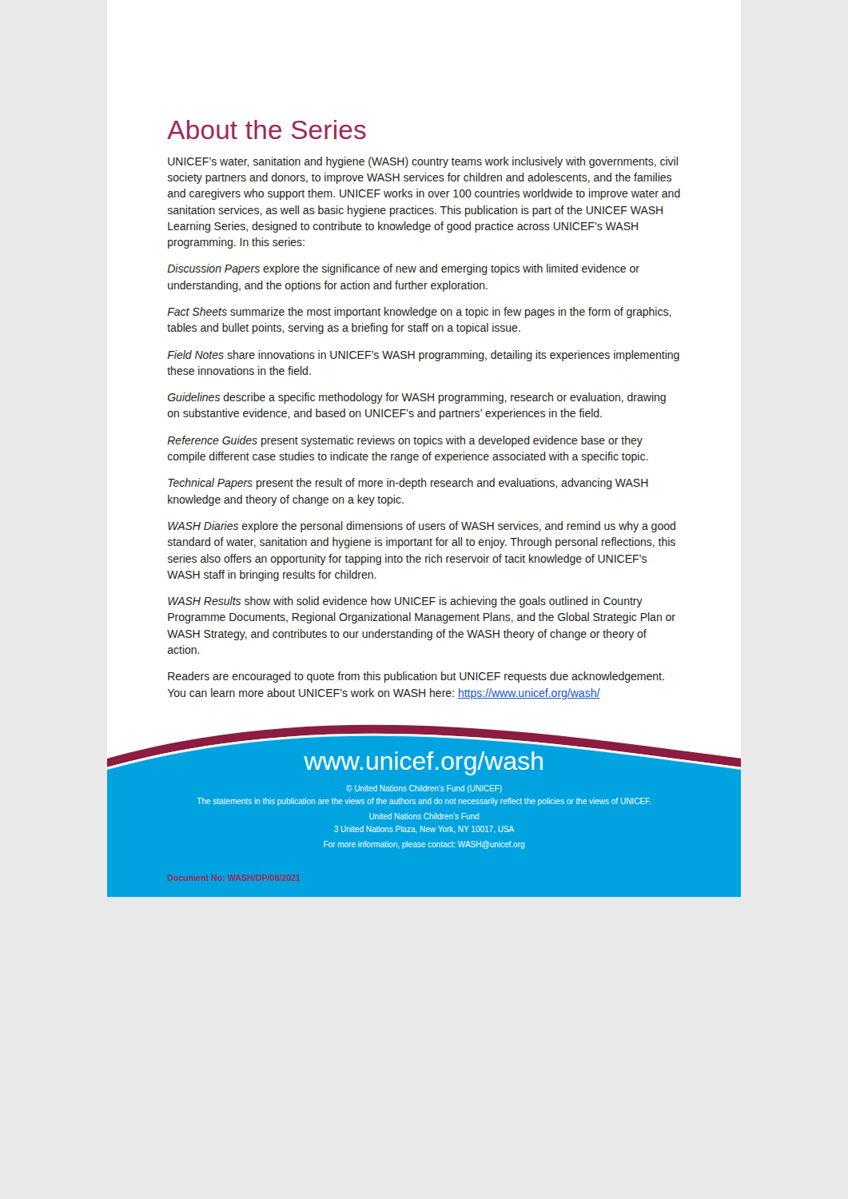About the Series
UNICEF’s water, sanitation and hygiene (WASH) country teams work inclusively with governments, civil society partners and donors, to improve WASH services for children and adolescents, and the families and caregivers who support them. UNICEF works in over 100 countries worldwide to improve water and sanitation services, as well as basic hygiene practices. This publication is part of the UNICEF WASH Learning Series, designed to contribute to knowledge of good practice across UNICEF’s WASH programming. In this series:
Discussion Papers explore the significance of new and emerging topics with limited evidence or understanding, and the options for action and further exploration.
Fact Sheets summarize the most important knowledge on a topic in few pages in the form of graphics, tables and bullet points, serving as a briefing for staff on a topical issue.
Field Notes share innovations in UNICEF’s WASH programming, detailing its experiences implementing these innovations in the field.
Guidelines describe a specific methodology for WASH programming, research or evaluation, drawing on substantive evidence, and based on UNICEF’s and partners’ experiences in the field.
Reference Guides present systematic reviews on topics with a developed evidence base or they compile different case studies to indicate the range of experience associated with a specific topic.
Technical Papers present the result of more in-depth research and evaluations, advancing WASH knowledge and theory of change on a key topic.
WASH Diaries explore the personal dimensions of users of WASH services, and remind us why a good standard of water, sanitation and hygiene is important for all to enjoy. Through personal reflections, this series also offers an opportunity for tapping into the rich reservoir of tacit knowledge of UNICEF’s WASH staff in bringing results for children.
WASH Results show with solid evidence how UNICEF is achieving the goals outlined in Country Programme Documents, Regional Organizational Management Plans, and the Global Strategic Plan or WASH Strategy, and contributes to our understanding of the WASH theory of change or theory of action.
Readers are encouraged to quote from this publication but UNICEF requests due acknowledgement. You can learn more about UNICEF’s work on WASH here: https://www.unicef.org/wash/
www.unicef.org/wash
© United Nations Children’s Fund (UNICEF)
The statements in this publication are the views of the authors and do not necessarily reflect the policies or the views of UNICEF.
United Nations Children’s Fund
3 United Nations Plaza, New York, NY 10017, USA
For more information, please contact: WASH@unicef.org
Document No: WASH/DP/08/2021